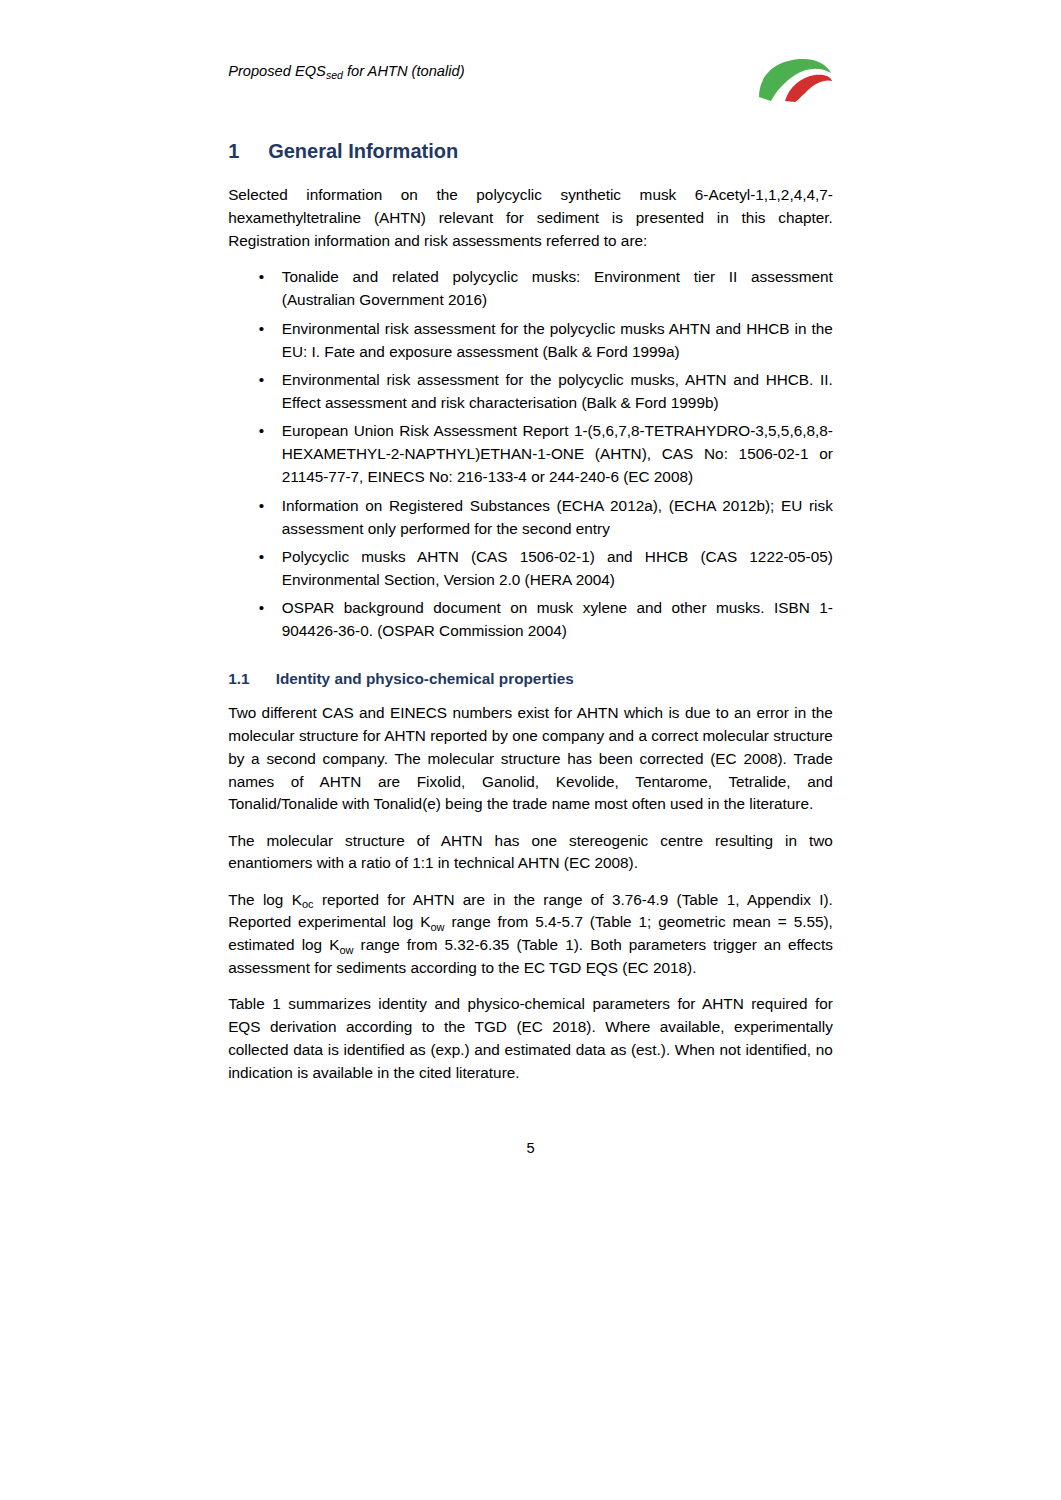Proposed EQSsed for AHTN (tonalid)
1 General Information
Selected information on the polycyclic synthetic musk 6-Acetyl-1,1,2,4,4,7-hexamethyltetraline (AHTN) relevant for sediment is presented in this chapter. Registration information and risk assessments referred to are:
Tonalide and related polycyclic musks: Environment tier II assessment (Australian Government 2016)
Environmental risk assessment for the polycyclic musks AHTN and HHCB in the EU: I. Fate and exposure assessment (Balk & Ford 1999a)
Environmental risk assessment for the polycyclic musks, AHTN and HHCB. II. Effect assessment and risk characterisation (Balk & Ford 1999b)
European Union Risk Assessment Report 1-(5,6,7,8-TETRAHYDRO-3,5,5,6,8,8-HEXAMETHYL-2-NAPTHYL)ETHAN-1-ONE (AHTN), CAS No: 1506-02-1 or 21145-77-7, EINECS No: 216-133-4 or 244-240-6 (EC 2008)
Information on Registered Substances (ECHA 2012a), (ECHA 2012b); EU risk assessment only performed for the second entry
Polycyclic musks AHTN (CAS 1506-02-1) and HHCB (CAS 1222-05-05) Environmental Section, Version 2.0 (HERA 2004)
OSPAR background document on musk xylene and other musks. ISBN 1-904426-36-0. (OSPAR Commission 2004)
1.1 Identity and physico-chemical properties
Two different CAS and EINECS numbers exist for AHTN which is due to an error in the molecular structure for AHTN reported by one company and a correct molecular structure by a second company. The molecular structure has been corrected (EC 2008). Trade names of AHTN are Fixolid, Ganolid, Kevolide, Tentarome, Tetralide, and Tonalid/Tonalide with Tonalid(e) being the trade name most often used in the literature.
The molecular structure of AHTN has one stereogenic centre resulting in two enantiomers with a ratio of 1:1 in technical AHTN (EC 2008).
The log Koc reported for AHTN are in the range of 3.76-4.9 (Table 1, Appendix I). Reported experimental log Kow range from 5.4-5.7 (Table 1; geometric mean = 5.55), estimated log Kow range from 5.32-6.35 (Table 1). Both parameters trigger an effects assessment for sediments according to the EC TGD EQS (EC 2018).
Table 1 summarizes identity and physico-chemical parameters for AHTN required for EQS derivation according to the TGD (EC 2018). Where available, experimentally collected data is identified as (exp.) and estimated data as (est.). When not identified, no indication is available in the cited literature.
5